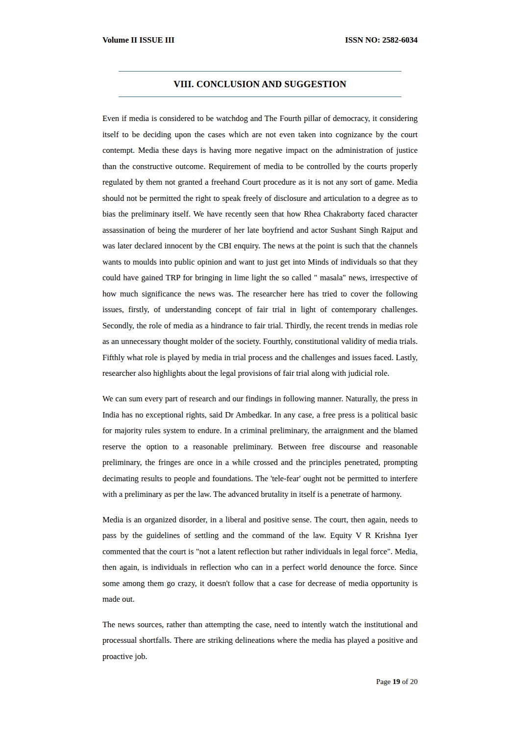Volume II ISSUE III ISSN NO: 2582-6034
VIII. CONCLUSION AND SUGGESTION
Even if media is considered to be watchdog and The Fourth pillar of democracy, it considering itself to be deciding upon the cases which are not even taken into cognizance by the court contempt. Media these days is having more negative impact on the administration of justice than the constructive outcome. Requirement of media to be controlled by the courts properly regulated by them not granted a freehand Court procedure as it is not any sort of game. Media should not be permitted the right to speak freely of disclosure and articulation to a degree as to bias the preliminary itself. We have recently seen that how Rhea Chakraborty faced character assassination of being the murderer of her late boyfriend and actor Sushant Singh Rajput and was later declared innocent by the CBI enquiry. The news at the point is such that the channels wants to moulds into public opinion and want to just get into Minds of individuals so that they could have gained TRP for bringing in lime light the so called " masala" news, irrespective of how much significance the news was. The researcher here has tried to cover the following issues, firstly, of understanding concept of fair trial in light of contemporary challenges. Secondly, the role of media as a hindrance to fair trial. Thirdly, the recent trends in medias role as an unnecessary thought molder of the society. Fourthly, constitutional validity of media trials. Fifthly what role is played by media in trial process and the challenges and issues faced. Lastly, researcher also highlights about the legal provisions of fair trial along with judicial role.
We can sum every part of research and our findings in following manner. Naturally, the press in India has no exceptional rights, said Dr Ambedkar. In any case, a free press is a political basic for majority rules system to endure. In a criminal preliminary, the arraignment and the blamed reserve the option to a reasonable preliminary. Between free discourse and reasonable preliminary, the fringes are once in a while crossed and the principles penetrated, prompting decimating results to people and foundations. The 'tele-fear' ought not be permitted to interfere with a preliminary as per the law. The advanced brutality in itself is a penetrate of harmony.
Media is an organized disorder, in a liberal and positive sense. The court, then again, needs to pass by the guidelines of settling and the command of the law. Equity V R Krishna Iyer commented that the court is "not a latent reflection but rather individuals in legal force". Media, then again, is individuals in reflection who can in a perfect world denounce the force. Since some among them go crazy, it doesn't follow that a case for decrease of media opportunity is made out.
The news sources, rather than attempting the case, need to intently watch the institutional and processual shortfalls. There are striking delineations where the media has played a positive and proactive job.
Page 19 of 20